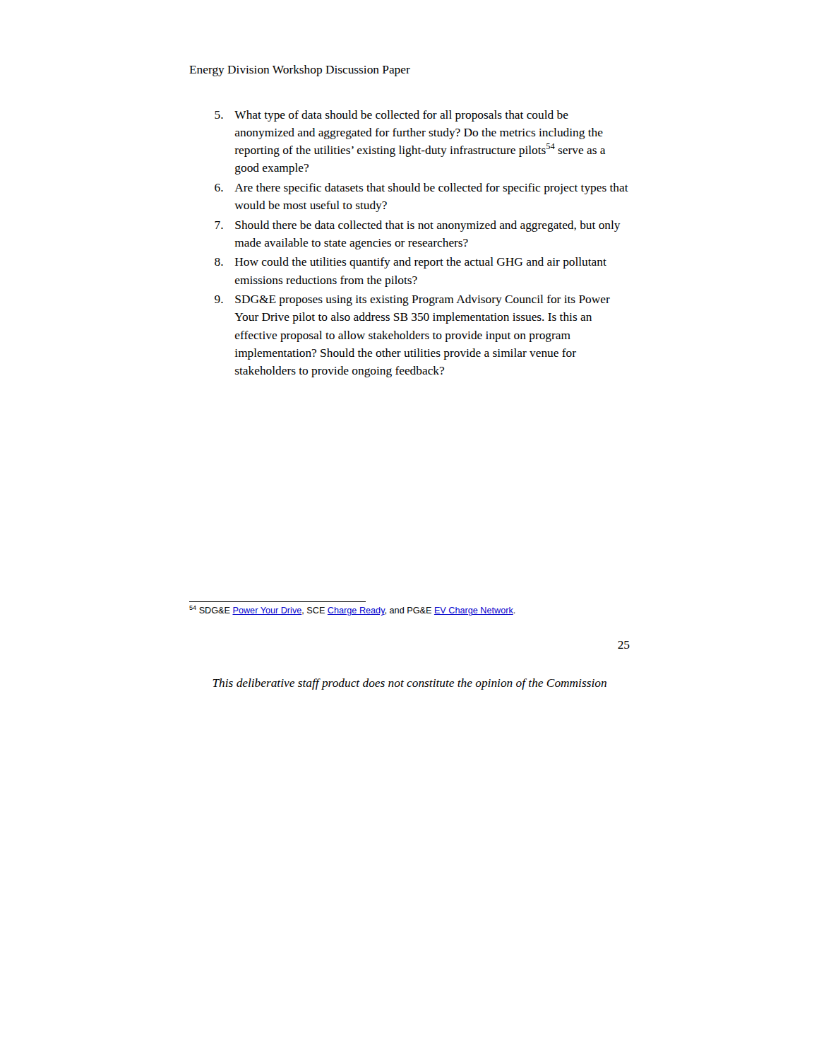Energy Division Workshop Discussion Paper
What type of data should be collected for all proposals that could be anonymized and aggregated for further study? Do the metrics including the reporting of the utilities’ existing light-duty infrastructure pilots54 serve as a good example?
Are there specific datasets that should be collected for specific project types that would be most useful to study?
Should there be data collected that is not anonymized and aggregated, but only made available to state agencies or researchers?
How could the utilities quantify and report the actual GHG and air pollutant emissions reductions from the pilots?
SDG&E proposes using its existing Program Advisory Council for its Power Your Drive pilot to also address SB 350 implementation issues. Is this an effective proposal to allow stakeholders to provide input on program implementation? Should the other utilities provide a similar venue for stakeholders to provide ongoing feedback?
54 SDG&E Power Your Drive, SCE Charge Ready, and PG&E EV Charge Network.
25
This deliberative staff product does not constitute the opinion of the Commission